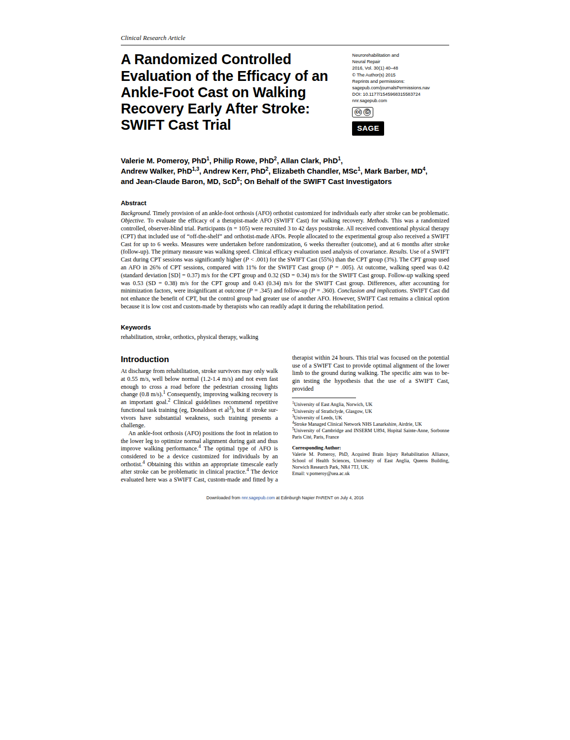Clinical Research Article
A Randomized Controlled Evaluation of the Efficacy of an Ankle-Foot Cast on Walking Recovery Early After Stroke: SWIFT Cast Trial
Neurorehabilitation and
Neural Repair
2016, Vol. 30(1) 40–48
© The Author(s) 2015
Reprints and permissions:
sagepub.com/journalsPermissions.nav
DOI: 10.1177/1545968315583724
nnr.sagepub.com
cc Ⓒ
SAGE
Valerie M. Pomeroy, PhD1, Philip Rowe, PhD2, Allan Clark, PhD1,
Andrew Walker, PhD1,3, Andrew Kerr, PhD2, Elizabeth Chandler, MSc1, Mark Barber, MD4,
and Jean-Claude Baron, MD, ScD5; On Behalf of the SWIFT Cast Investigators
Abstract
Background. Timely provision of an ankle-foot orthosis (AFO) orthotist customized for individuals early after stroke can be problematic. Objective. To evaluate the efficacy of a therapist-made AFO (SWIFT Cast) for walking recovery. Methods. This was a randomized controlled, observer-blind trial. Participants (n = 105) were recruited 3 to 42 days poststroke. All received conventional physical therapy (CPT) that included use of “off-the-shelf” and orthotist-made AFOs. People allocated to the experimental group also received a SWIFT Cast for up to 6 weeks. Measures were undertaken before randomization, 6 weeks thereafter (outcome), and at 6 months after stroke (follow-up). The primary measure was walking speed. Clinical efficacy evaluation used analysis of covariance. Results. Use of a SWIFT Cast during CPT sessions was significantly higher (P < .001) for the SWIFT Cast (55%) than the CPT group (3%). The CPT group used an AFO in 26% of CPT sessions, compared with 11% for the SWIFT Cast group (P = .005). At outcome, walking speed was 0.42 (standard deviation [SD] = 0.37) m/s for the CPT group and 0.32 (SD = 0.34) m/s for the SWIFT Cast group. Follow-up walking speed was 0.53 (SD = 0.38) m/s for the CPT group and 0.43 (0.34) m/s for the SWIFT Cast group. Differences, after accounting for minimization factors, were insignificant at outcome (P = .345) and follow-up (P = .360). Conclusion and implications. SWIFT Cast did not enhance the benefit of CPT, but the control group had greater use of another AFO. However, SWIFT Cast remains a clinical option because it is low cost and custom-made by therapists who can readily adapt it during the rehabilitation period.
Keywords
rehabilitation, stroke, orthotics, physical therapy, walking
Introduction
At discharge from rehabilitation, stroke survivors may only walk at 0.55 m/s, well below normal (1.2-1.4 m/s) and not even fast enough to cross a road before the pedestrian crossing lights change (0.8 m/s).1 Consequently, improving walking recovery is an important goal.2 Clinical guidelines recommend repetitive functional task training (eg, Donaldson et al3), but if stroke survivors have substantial weakness, such training presents a challenge.
An ankle-foot orthosis (AFO) positions the foot in relation to the lower leg to optimize normal alignment during gait and thus improve walking performance.4 The optimal type of AFO is considered to be a device customized for individuals by an orthotist.4 Obtaining this within an appropriate timescale early after stroke can be problematic in clinical practice.4 The device evaluated here was a SWIFT Cast, custom-made and fitted by a therapist within 24 hours. This trial was focused on the potential use of a SWIFT Cast to provide optimal alignment of the lower limb to the ground during walking. The specific aim was to begin testing the hypothesis that the use of a SWIFT Cast, provided
1University of East Anglia, Norwich, UK
2University of Strathclyde, Glasgow, UK
3University of Leeds, UK
4Stroke Managed Clinical Network NHS Lanarkshire, Airdrie, UK
5University of Cambridge and INSERM U894, Hopital Sainte-Anne, Sorbonne Paris Cité, Paris, France
Corresponding Author:
Valerie M. Pomeroy, PhD, Acquired Brain Injury Rehabilitation Alliance, School of Health Sciences, University of East Anglia, Queens Building, Norwich Research Park, NR4 7TJ, UK.
Email: v.pomeroy@uea.ac.uk
Downloaded from nnr.sagepub.com at Edinburgh Napier PARENT on July 4, 2016